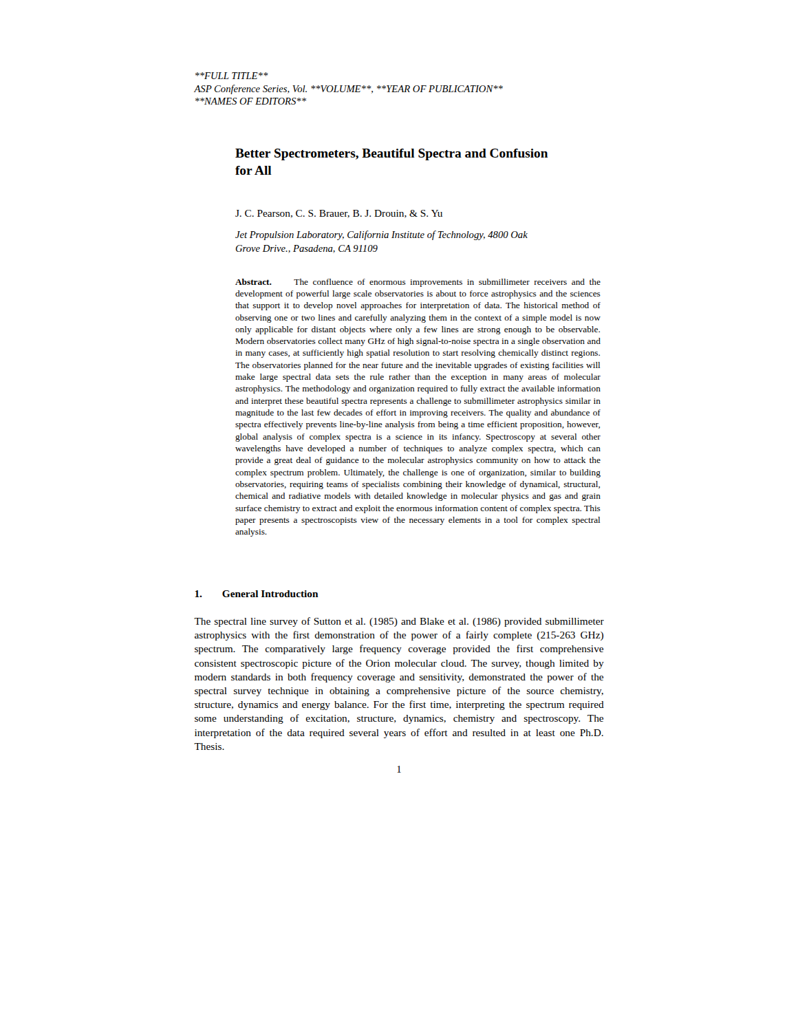**FULL TITLE** ASP Conference Series, Vol. **VOLUME**, **YEAR OF PUBLICATION** **NAMES OF EDITORS**
Better Spectrometers, Beautiful Spectra and Confusion
for All
J. C. Pearson, C. S. Brauer, B. J. Drouin, & S. Yu
Jet Propulsion Laboratory, California Institute of Technology, 4800 Oak
Grove Drive., Pasadena, CA 91109
Abstract. The confluence of enormous improvements in submillimeter receivers and the development of powerful large scale observatories is about to force astrophysics and the sciences that support it to develop novel approaches for interpretation of data. The historical method of observing one or two lines and carefully analyzing them in the context of a simple model is now only applicable for distant objects where only a few lines are strong enough to be observable. Modern observatories collect many GHz of high signal-to-noise spectra in a single observation and in many cases, at sufficiently high spatial resolution to start resolving chemically distinct regions. The observatories planned for the near future and the inevitable upgrades of existing facilities will make large spectral data sets the rule rather than the exception in many areas of molecular astrophysics. The methodology and organization required to fully extract the available information and interpret these beautiful spectra represents a challenge to submillimeter astrophysics similar in magnitude to the last few decades of effort in improving receivers. The quality and abundance of spectra effectively prevents line-by-line analysis from being a time efficient proposition, however, global analysis of complex spectra is a science in its infancy. Spectroscopy at several other wavelengths have developed a number of techniques to analyze complex spectra, which can provide a great deal of guidance to the molecular astrophysics community on how to attack the complex spectrum problem. Ultimately, the challenge is one of organization, similar to building observatories, requiring teams of specialists combining their knowledge of dynamical, structural, chemical and radiative models with detailed knowledge in molecular physics and gas and grain surface chemistry to extract and exploit the enormous information content of complex spectra. This paper presents a spectroscopists view of the necessary elements in a tool for complex spectral analysis.
1. General Introduction
The spectral line survey of Sutton et al. (1985) and Blake et al. (1986) provided submillimeter astrophysics with the first demonstration of the power of a fairly complete (215-263 GHz) spectrum. The comparatively large frequency coverage provided the first comprehensive consistent spectroscopic picture of the Orion molecular cloud. The survey, though limited by modern standards in both frequency coverage and sensitivity, demonstrated the power of the spectral survey technique in obtaining a comprehensive picture of the source chemistry, structure, dynamics and energy balance. For the first time, interpreting the spectrum required some understanding of excitation, structure, dynamics, chemistry and spectroscopy. The interpretation of the data required several years of effort and resulted in at least one Ph.D. Thesis.
1